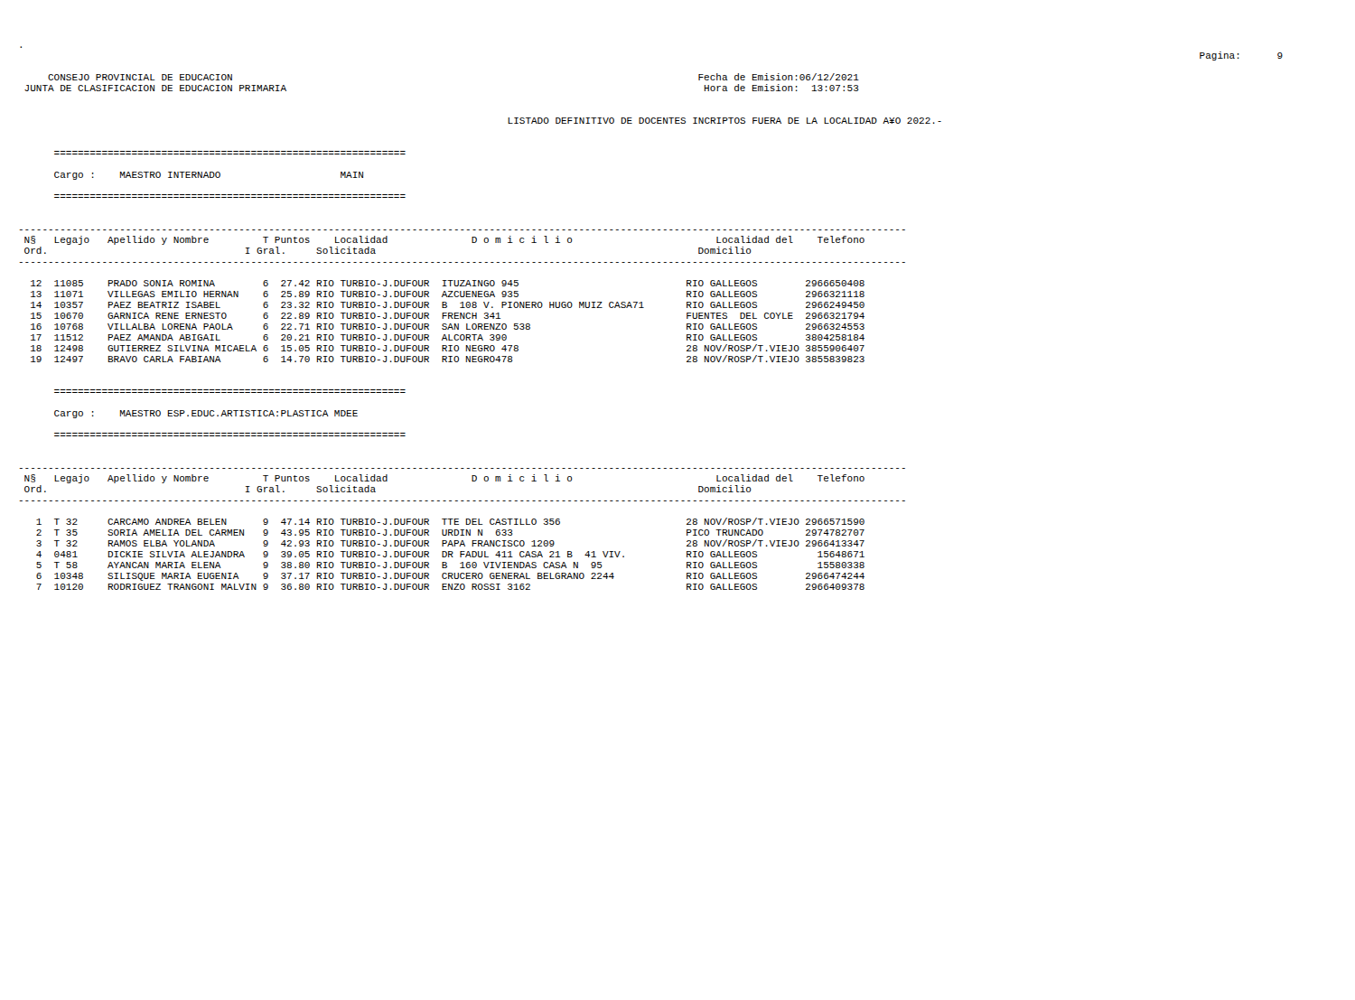.
Pagina: 9
CONSEJO PROVINCIAL DE EDUCACION Fecha de Emision:06/12/2021 JUNTA DE CLASIFICACION DE EDUCACION PRIMARIA Hora de Emision: 13:07:53
LISTADO DEFINITIVO DE DOCENTES INCRIPTOS FUERA DE LA LOCALIDAD A¥O 2022.-
=========================================================== Cargo : MAESTRO INTERNADO MAIN =========================================================== ----------------------------------------------------------------------------------------------------------------------------------------------------- N§ Legajo Apellido y Nombre T Puntos Localidad D o m i c i l i o Localidad del Telefono Ord. I Gral. Solicitada Domicilio ----------------------------------------------------------------------------------------------------------------------------------------------------- 12 11085 PRADO SONIA ROMINA 6 27.42 RIO TURBIO-J.DUFOUR ITUZAINGO 945 RIO GALLEGOS 2966650408 13 11071 VILLEGAS EMILIO HERNAN 6 25.89 RIO TURBIO-J.DUFOUR AZCUENEGA 935 RIO GALLEGOS 2966321118 14 10357 PAEZ BEATRIZ ISABEL 6 23.32 RIO TURBIO-J.DUFOUR B 108 V. PIONERO HUGO MUIZ CASA71 RIO GALLEGOS 2966249450 15 10670 GARNICA RENE ERNESTO 6 22.89 RIO TURBIO-J.DUFOUR FRENCH 341 FUENTES DEL COYLE 2966321794 16 10768 VILLALBA LORENA PAOLA 6 22.71 RIO TURBIO-J.DUFOUR SAN LORENZO 538 RIO GALLEGOS 2966324553 17 11512 PAEZ AMANDA ABIGAIL 6 20.21 RIO TURBIO-J.DUFOUR ALCORTA 390 RIO GALLEGOS 3804258184 18 12498 GUTIERREZ SILVINA MICAELA 6 15.05 RIO TURBIO-J.DUFOUR RIO NEGRO 478 28 NOV/ROSP/T.VIEJO 3855906407 19 12497 BRAVO CARLA FABIANA 6 14.70 RIO TURBIO-J.DUFOUR RIO NEGRO478 28 NOV/ROSP/T.VIEJO 3855839823 =========================================================== Cargo : MAESTRO ESP.EDUC.ARTISTICA:PLASTICA MDEE =========================================================== ----------------------------------------------------------------------------------------------------------------------------------------------------- N§ Legajo Apellido y Nombre T Puntos Localidad D o m i c i l i o Localidad del Telefono Ord. I Gral. Solicitada Domicilio ----------------------------------------------------------------------------------------------------------------------------------------------------- 1 T 32 CARCAMO ANDREA BELEN 9 47.14 RIO TURBIO-J.DUFOUR TTE DEL CASTILLO 356 28 NOV/ROSP/T.VIEJO 2966571590 2 T 35 SORIA AMELIA DEL CARMEN 9 43.95 RIO TURBIO-J.DUFOUR URDIN N 633 PICO TRUNCADO 2974782707 3 T 32 RAMOS ELBA YOLANDA 9 42.93 RIO TURBIO-J.DUFOUR PAPA FRANCISCO 1209 28 NOV/ROSP/T.VIEJO 2966413347 4 0481 DICKIE SILVIA ALEJANDRA 9 39.05 RIO TURBIO-J.DUFOUR DR FADUL 411 CASA 21 B 41 VIV. RIO GALLEGOS 15648671 5 T 58 AYANCAN MARIA ELENA 9 38.80 RIO TURBIO-J.DUFOUR B 160 VIVIENDAS CASA N 95 RIO GALLEGOS 15580338 6 10348 SILISQUE MARIA EUGENIA 9 37.17 RIO TURBIO-J.DUFOUR CRUCERO GENERAL BELGRANO 2244 RIO GALLEGOS 2966474244 7 10120 RODRIGUEZ TRANGONI MALVIN 9 36.80 RIO TURBIO-J.DUFOUR ENZO ROSSI 3162 RIO GALLEGOS 2966409378